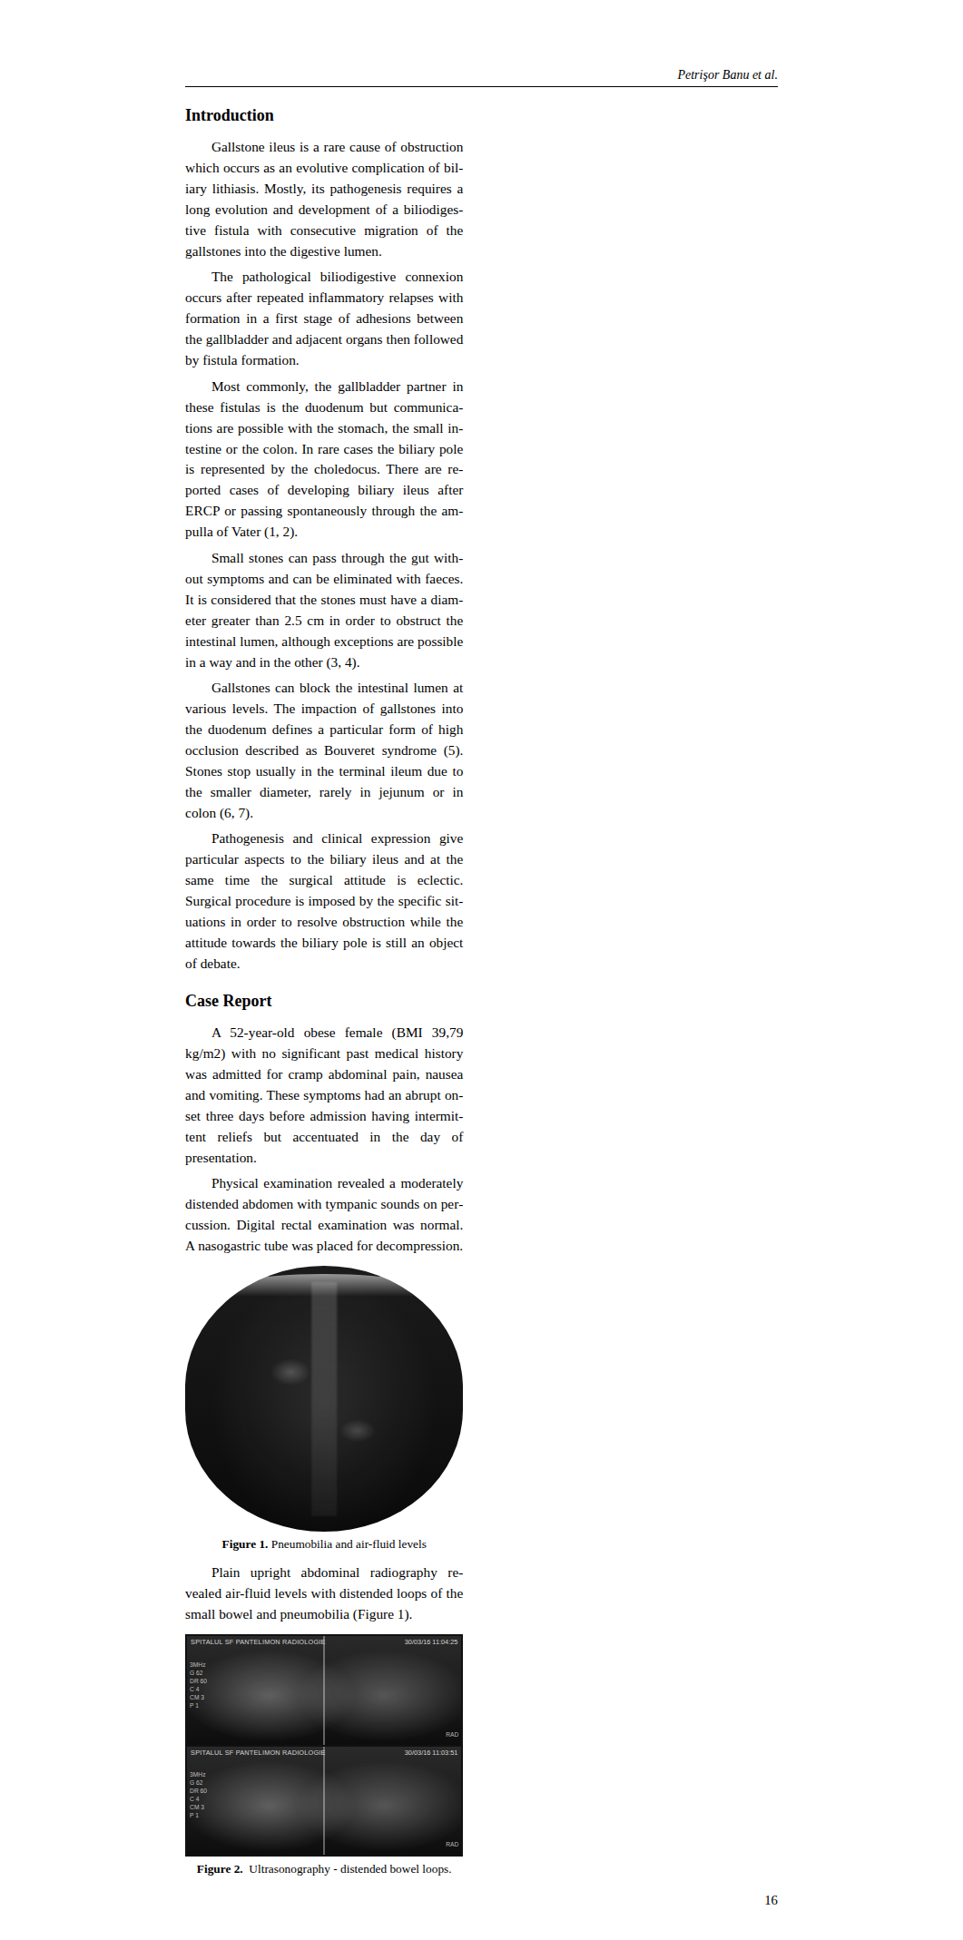Petrişor Banu et al.
Introduction
Gallstone ileus is a rare cause of obstruction which occurs as an evolutive complication of biliary lithiasis. Mostly, its pathogenesis requires a long evolution and development of a biliodigestive fistula with consecutive migration of the gallstones into the digestive lumen.
The pathological biliodigestive connexion occurs after repeated inflammatory relapses with formation in a first stage of adhesions between the gallbladder and adjacent organs then followed by fistula formation.
Most commonly, the gallbladder partner in these fistulas is the duodenum but communications are possible with the stomach, the small intestine or the colon. In rare cases the biliary pole is represented by the choledocus. There are reported cases of developing biliary ileus after ERCP or passing spontaneously through the ampulla of Vater (1, 2).
Small stones can pass through the gut without symptoms and can be eliminated with faeces. It is considered that the stones must have a diameter greater than 2.5 cm in order to obstruct the intestinal lumen, although exceptions are possible in a way and in the other (3, 4).
Gallstones can block the intestinal lumen at various levels. The impaction of gallstones into the duodenum defines a particular form of high occlusion described as Bouveret syndrome (5). Stones stop usually in the terminal ileum due to the smaller diameter, rarely in jejunum or in colon (6, 7).
Pathogenesis and clinical expression give particular aspects to the biliary ileus and at the same time the surgical attitude is eclectic. Surgical procedure is imposed by the specific situations in order to resolve obstruction while the attitude towards the biliary pole is still an object of debate.
Case Report
A 52-year-old obese female (BMI 39,79 kg/m2) with no significant past medical history was admitted for cramp abdominal pain, nausea and vomiting. These symptoms had an abrupt onset three days before admission having intermittent reliefs but accentuated in the day of presentation.
Physical examination revealed a moderately distended abdomen with tympanic sounds on percussion. Digital rectal examination was normal. A nasogastric tube was placed for decompression.
Fran
Rad
CF
Figure 1. Pneumobilia and air-fluid levels
Plain upright abdominal radiography revealed air-fluid levels with distended loops of the small bowel and pneumobilia (Figure 1).
SPITALUL SF PANTELIMON RADIOLOGIE
30/03/16 11:04:25
3MHz
G 62
DR 60
C 4
CM 3
P 1
RAD
SPITALUL SF PANTELIMON RADIOLOGIE
30/03/16 11:03:51
3MHz
G 62
DR 60
C 4
CM 3
P 1
RAD
Figure 2. Ultrasonography - distended bowel loops.
16